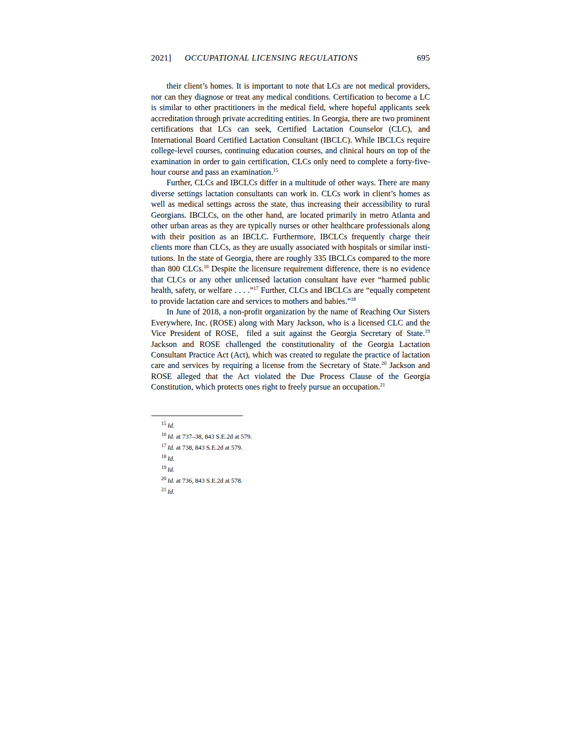2021] OCCUPATIONAL LICENSING REGULATIONS 695
their client’s homes. It is important to note that LCs are not medical providers, nor can they diagnose or treat any medical conditions. Certification to become a LC is similar to other practitioners in the medical field, where hopeful applicants seek accreditation through private accrediting entities. In Georgia, there are two prominent certifications that LCs can seek, Certified Lactation Counselor (CLC), and International Board Certified Lactation Consultant (IBCLC). While IBCLCs require college-level courses, continuing education courses, and clinical hours on top of the examination in order to gain certification, CLCs only need to complete a forty-five-hour course and pass an examination.15
Further, CLCs and IBCLCs differ in a multitude of other ways. There are many diverse settings lactation consultants can work in. CLCs work in client’s homes as well as medical settings across the state, thus increasing their accessibility to rural Georgians. IBCLCs, on the other hand, are located primarily in metro Atlanta and other urban areas as they are typically nurses or other healthcare professionals along with their position as an IBCLC. Furthermore, IBCLCs frequently charge their clients more than CLCs, as they are usually associated with hospitals or similar institutions. In the state of Georgia, there are roughly 335 IBCLCs compared to the more than 800 CLCs.16 Despite the licensure requirement difference, there is no evidence that CLCs or any other unlicensed lactation consultant have ever “harmed public health, safety, or welfare . . . .”17 Further, CLCs and IBCLCs are “equally competent to provide lactation care and services to mothers and babies.”18
In June of 2018, a non-profit organization by the name of Reaching Our Sisters Everywhere, Inc. (ROSE) along with Mary Jackson, who is a licensed CLC and the Vice President of ROSE, filed a suit against the Georgia Secretary of State.19 Jackson and ROSE challenged the constitutionality of the Georgia Lactation Consultant Practice Act (Act), which was created to regulate the practice of lactation care and services by requiring a license from the Secretary of State.20 Jackson and ROSE alleged that the Act violated the Due Process Clause of the Georgia Constitution, which protects ones right to freely pursue an occupation.21
15 Id.
16 Id. at 737–38, 843 S.E.2d at 579.
17 Id. at 738, 843 S.E.2d at 579.
18 Id.
19 Id.
20 Id. at 736, 843 S.E.2d at 578.
21 Id.